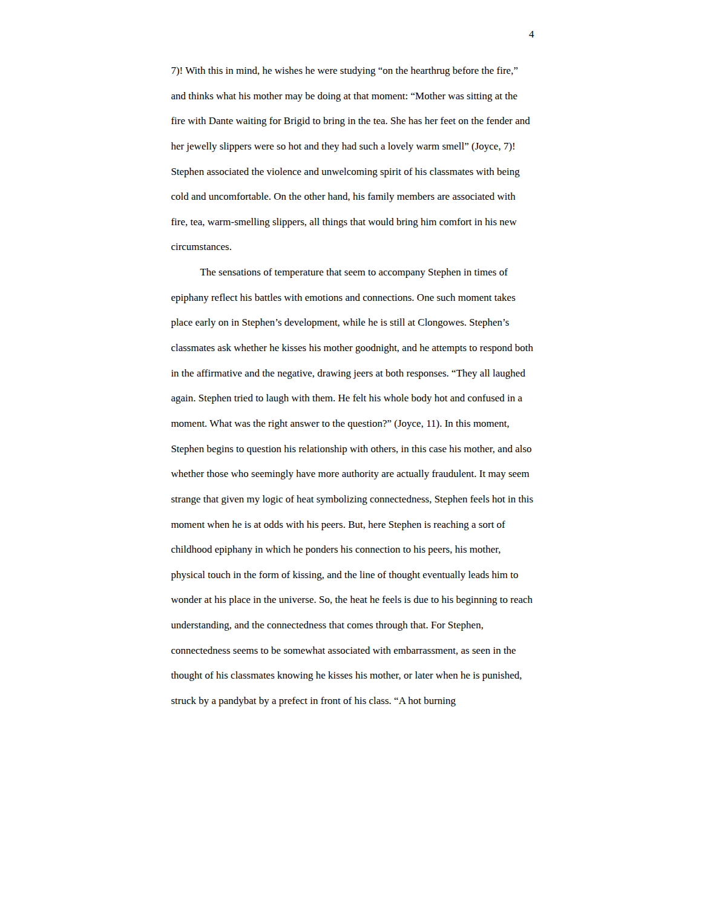4
7)! With this in mind, he wishes he were studying “on the hearthrug before the fire,” and thinks what his mother may be doing at that moment: “Mother was sitting at the fire with Dante waiting for Brigid to bring in the tea. She has her feet on the fender and her jewelly slippers were so hot and they had such a lovely warm smell” (Joyce, 7)! Stephen associated the violence and unwelcoming spirit of his classmates with being cold and uncomfortable. On the other hand, his family members are associated with fire, tea, warm-smelling slippers, all things that would bring him comfort in his new circumstances.
The sensations of temperature that seem to accompany Stephen in times of epiphany reflect his battles with emotions and connections. One such moment takes place early on in Stephen’s development, while he is still at Clongowes. Stephen’s classmates ask whether he kisses his mother goodnight, and he attempts to respond both in the affirmative and the negative, drawing jeers at both responses. “They all laughed again. Stephen tried to laugh with them. He felt his whole body hot and confused in a moment. What was the right answer to the question?” (Joyce, 11). In this moment, Stephen begins to question his relationship with others, in this case his mother, and also whether those who seemingly have more authority are actually fraudulent. It may seem strange that given my logic of heat symbolizing connectedness, Stephen feels hot in this moment when he is at odds with his peers. But, here Stephen is reaching a sort of childhood epiphany in which he ponders his connection to his peers, his mother, physical touch in the form of kissing, and the line of thought eventually leads him to wonder at his place in the universe. So, the heat he feels is due to his beginning to reach understanding, and the connectedness that comes through that. For Stephen, connectedness seems to be somewhat associated with embarrassment, as seen in the thought of his classmates knowing he kisses his mother, or later when he is punished, struck by a pandybat by a prefect in front of his class. “A hot burning